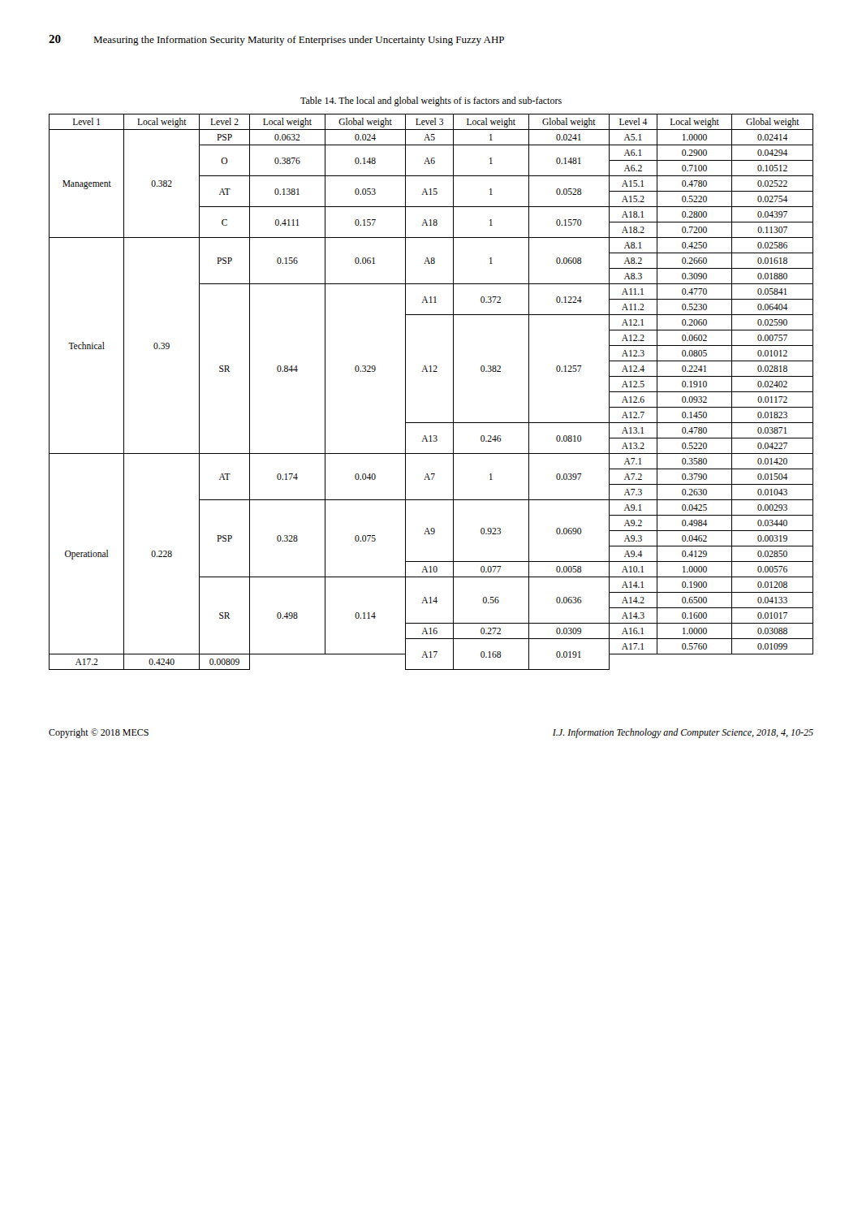20
Measuring the Information Security Maturity of Enterprises under Uncertainty Using Fuzzy AHP
Table 14. The local and global weights of is factors and sub-factors
| Level 1 | Local weight | Level 2 | Local weight | Global weight | Level 3 | Local weight | Global weight | Level 4 | Local weight | Global weight |
| --- | --- | --- | --- | --- | --- | --- | --- | --- | --- | --- |
| Management | 0.382 | PSP | 0.0632 | 0.024 | A5 | 1 | 0.0241 | A5.1 | 1.0000 | 0.02414 |
| O | 0.3876 | 0.148 | A6 | 1 | 0.1481 | A6.1 | 0.2900 | 0.04294 |
| A6.2 | 0.7100 | 0.10512 |
| AT | 0.1381 | 0.053 | A15 | 1 | 0.0528 | A15.1 | 0.4780 | 0.02522 |
| A15.2 | 0.5220 | 0.02754 |
| C | 0.4111 | 0.157 | A18 | 1 | 0.1570 | A18.1 | 0.2800 | 0.04397 |
| A18.2 | 0.7200 | 0.11307 |
| Technical | 0.39 | PSP | 0.156 | 0.061 | A8 | 1 | 0.0608 | A8.1 | 0.4250 | 0.02586 |
| A8.2 | 0.2660 | 0.01618 |
| A8.3 | 0.3090 | 0.01880 |
| SR | 0.844 | 0.329 | A11 | 0.372 | 0.1224 | A11.1 | 0.4770 | 0.05841 |
| A11.2 | 0.5230 | 0.06404 |
| A12 | 0.382 | 0.1257 | A12.1 | 0.2060 | 0.02590 |
| A12.2 | 0.0602 | 0.00757 |
| A12.3 | 0.0805 | 0.01012 |
| A12.4 | 0.2241 | 0.02818 |
| A12.5 | 0.1910 | 0.02402 |
| A12.6 | 0.0932 | 0.01172 |
| A12.7 | 0.1450 | 0.01823 |
| A13 | 0.246 | 0.0810 | A13.1 | 0.4780 | 0.03871 |
| A13.2 | 0.5220 | 0.04227 |
| Operational | 0.228 | AT | 0.174 | 0.040 | A7 | 1 | 0.0397 | A7.1 | 0.3580 | 0.01420 |
| A7.2 | 0.3790 | 0.01504 |
| A7.3 | 0.2630 | 0.01043 |
| PSP | 0.328 | 0.075 | A9 | 0.923 | 0.0690 | A9.1 | 0.0425 | 0.00293 |
| A9.2 | 0.4984 | 0.03440 |
| A9.3 | 0.0462 | 0.00319 |
| A9.4 | 0.4129 | 0.02850 |
| A10 | 0.077 | 0.0058 | A10.1 | 1.0000 | 0.00576 |
| SR | 0.498 | 0.114 | A14 | 0.56 | 0.0636 | A14.1 | 0.1900 | 0.01208 |
| A14.2 | 0.6500 | 0.04133 |
| A14.3 | 0.1600 | 0.01017 |
| A16 | 0.272 | 0.0309 | A16.1 | 1.0000 | 0.03088 |
| A17 | 0.168 | 0.0191 | A17.1 | 0.5760 | 0.01099 |
| A17.2 | 0.4240 | 0.00809 |
Copyright © 2018 MECS
I.J. Information Technology and Computer Science, 2018, 4, 10-25